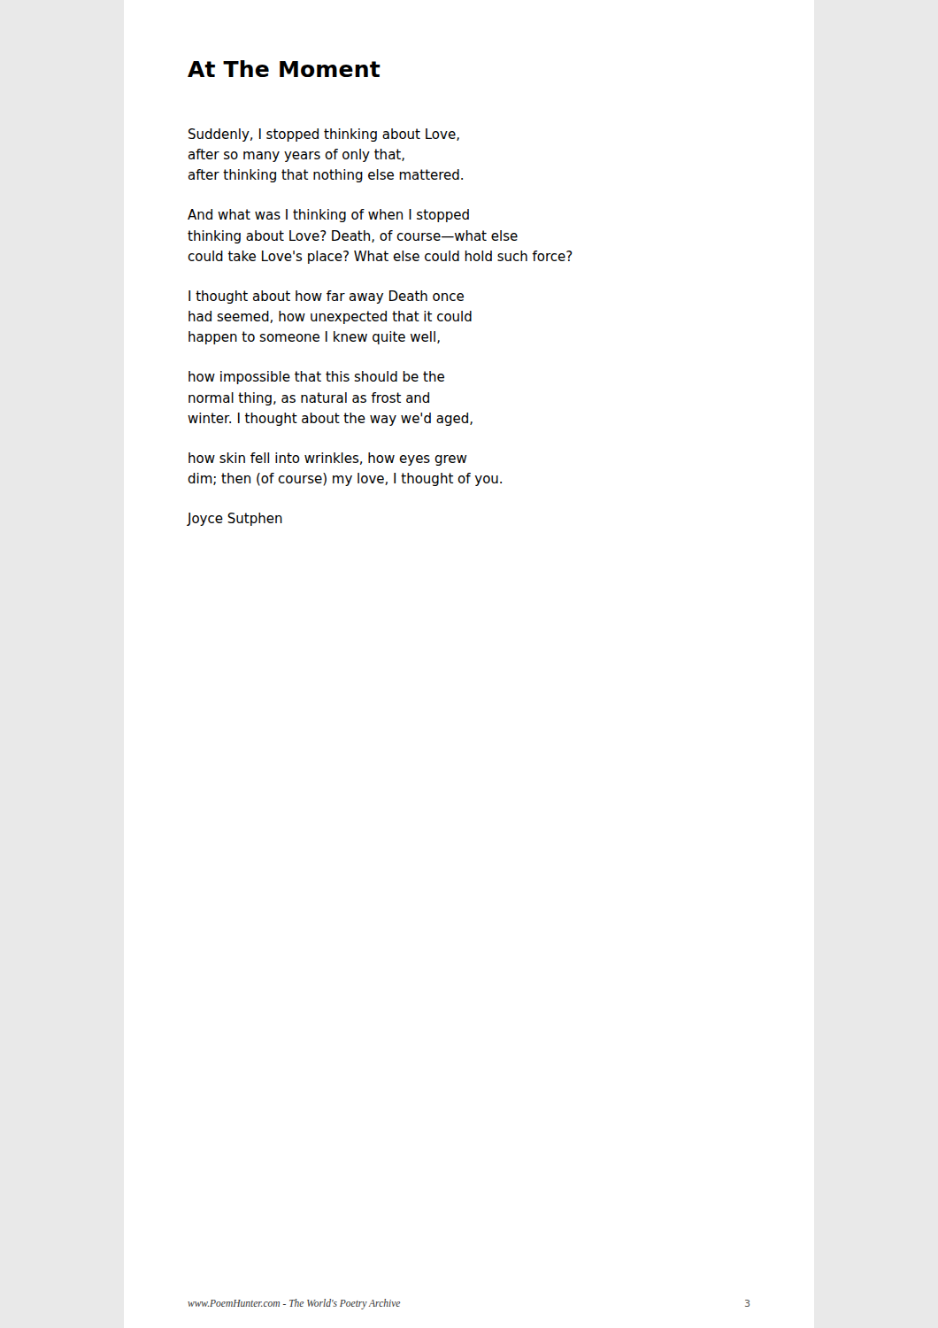At The Moment
Suddenly, I stopped thinking about Love,
after so many years of only that,
after thinking that nothing else mattered.
And what was I thinking of when I stopped
thinking about Love? Death, of course—what else
could take Love's place? What else could hold such force?
I thought about how far away Death once
had seemed, how unexpected that it could
happen to someone I knew quite well,
how impossible that this should be the
normal thing, as natural as frost and
winter. I thought about the way we'd aged,
how skin fell into wrinkles, how eyes grew
dim; then (of course) my love, I thought of you.
Joyce Sutphen
www.PoemHunter.com - The World's Poetry Archive 3